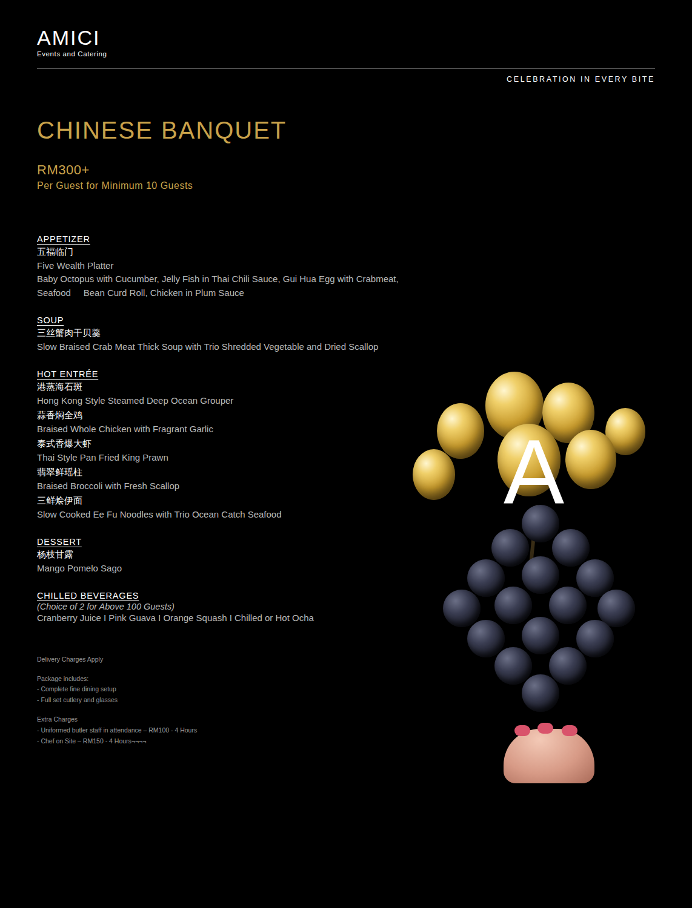AMICI
Events and Catering
CELEBRATION IN EVERY BITE
CHINESE BANQUET
RM300+ Per Guest for Minimum 10 Guests
APPETIZER
五福临门
Five Wealth Platter
Baby Octopus with Cucumber, Jelly Fish in Thai Chili Sauce, Gui Hua Egg with Crabmeat, Seafood Bean Curd Roll, Chicken in Plum Sauce
SOUP
三丝蟹肉干贝羹
Slow Braised Crab Meat Thick Soup with Trio Shredded Vegetable and Dried Scallop
HOT ENTRÉE
港蒸海石斑
Hong Kong Style Steamed Deep Ocean Grouper
蒜香焖全鸡
Braised Whole Chicken with Fragrant Garlic
泰式香爆大虾
Thai Style Pan Fried King Prawn
翡翠鲜瑶柱
Braised Broccoli with Fresh Scallop
三鲜烩伊面
Slow Cooked Ee Fu Noodles with Trio Ocean Catch Seafood
DESSERT
杨枝甘露
Mango Pomelo Sago
CHILLED BEVERAGES
(Choice of 2 for Above 100 Guests)
Cranberry Juice I Pink Guava I Orange Squash I Chilled or Hot Ocha
Delivery Charges Apply
Package includes:
- Complete fine dining setup
- Full set cutlery and glasses
Extra Charges
- Uniformed butler staff in attendance – RM100 - 4 Hours
- Chef on Site – RM150 - 4 Hours¬¬¬¬
A